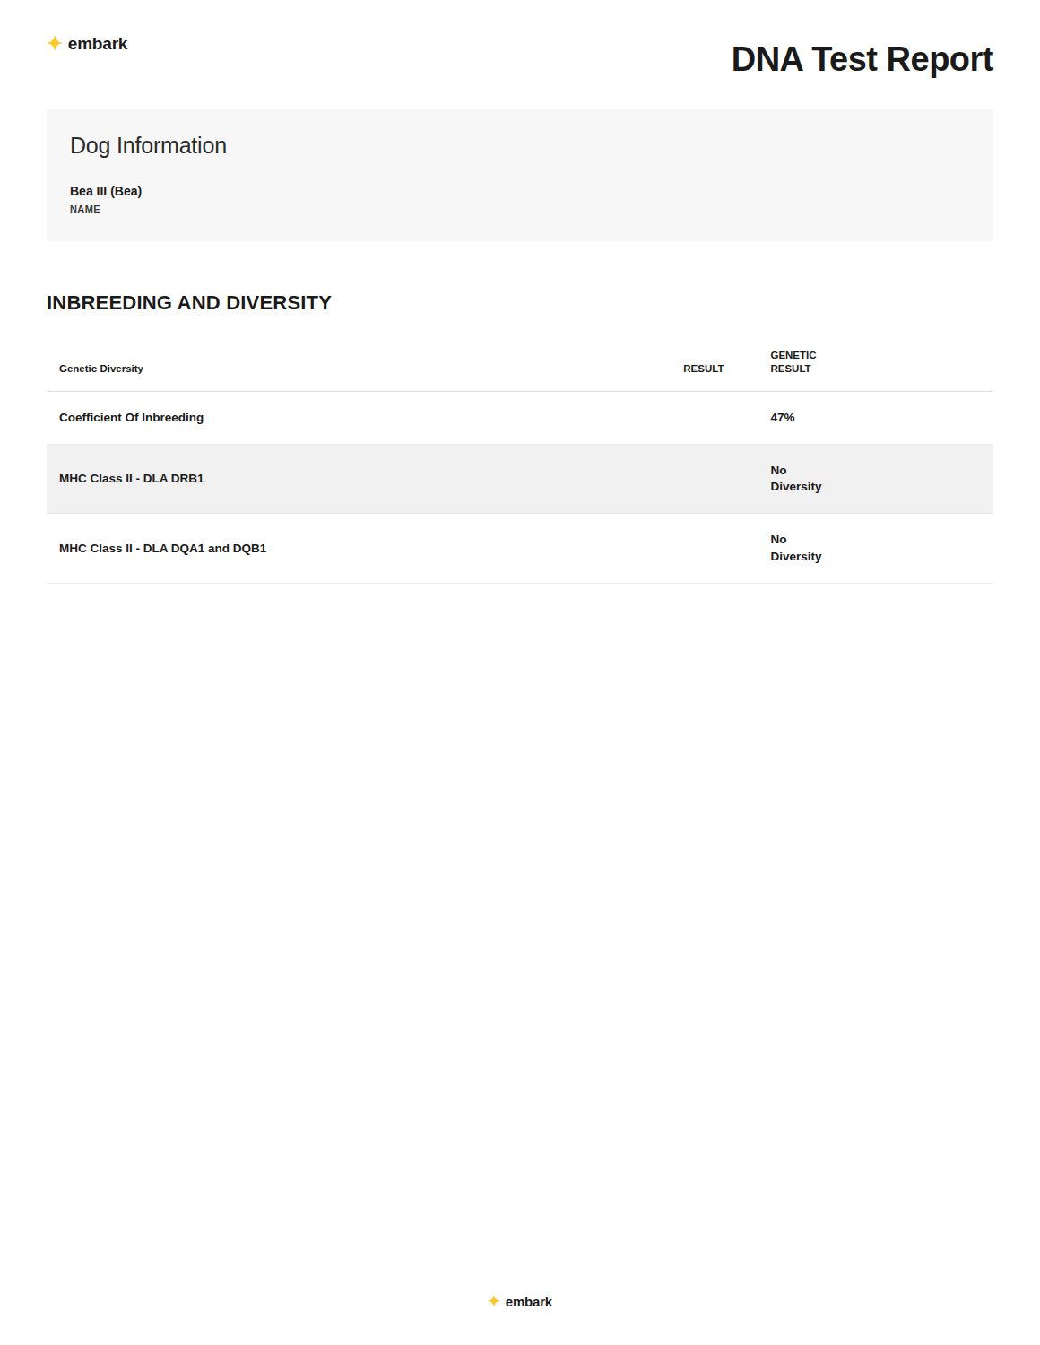✦embark
DNA Test Report
Dog Information
Bea III (Bea)
NAME
INBREEDING AND DIVERSITY
| Genetic Diversity | RESULT | GENETIC RESULT |
| --- | --- | --- |
| Coefficient Of Inbreeding | | 47% |
| MHC Class II - DLA DRB1 | | No Diversity |
| MHC Class II - DLA DQA1 and DQB1 | | No Diversity |
✦embark